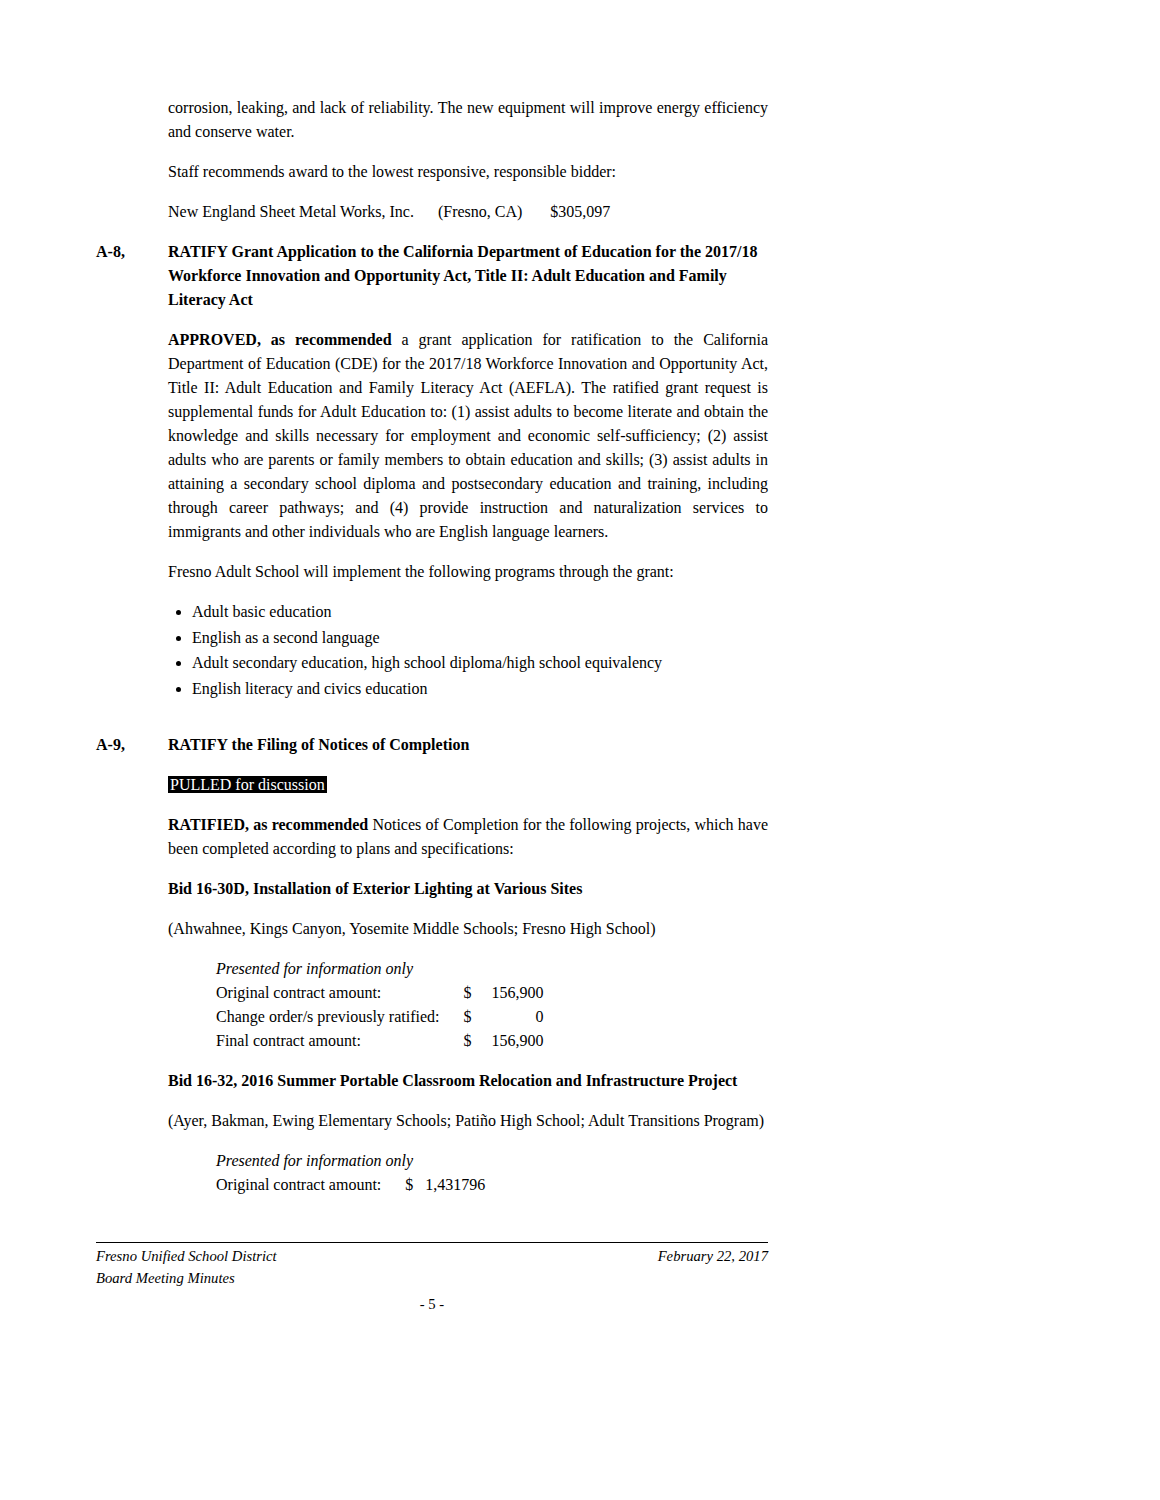corrosion, leaking, and lack of reliability. The new equipment will improve energy efficiency and conserve water.
Staff recommends award to the lowest responsive, responsible bidder:
New England Sheet Metal Works, Inc. (Fresno, CA) $305,097
A-8,
RATIFY Grant Application to the California Department of Education for the 2017/18 Workforce Innovation and Opportunity Act, Title II: Adult Education and Family Literacy Act
APPROVED, as recommended a grant application for ratification to the California Department of Education (CDE) for the 2017/18 Workforce Innovation and Opportunity Act, Title II: Adult Education and Family Literacy Act (AEFLA). The ratified grant request is supplemental funds for Adult Education to: (1) assist adults to become literate and obtain the knowledge and skills necessary for employment and economic self-sufficiency; (2) assist adults who are parents or family members to obtain education and skills; (3) assist adults in attaining a secondary school diploma and postsecondary education and training, including through career pathways; and (4) provide instruction and naturalization services to immigrants and other individuals who are English language learners.
Fresno Adult School will implement the following programs through the grant:
Adult basic education
English as a second language
Adult secondary education, high school diploma/high school equivalency
English literacy and civics education
A-9,
RATIFY the Filing of Notices of Completion
PULLED for discussion
RATIFIED, as recommended Notices of Completion for the following projects, which have been completed according to plans and specifications:
Bid 16-30D, Installation of Exterior Lighting at Various Sites
(Ahwahnee, Kings Canyon, Yosemite Middle Schools; Fresno High School)
| Presented for information only |
| Original contract amount: | $ | 156,900 |
| Change order/s previously ratified: | $ | 0 |
| Final contract amount: | $ | 156,900 |
Bid 16-32, 2016 Summer Portable Classroom Relocation and Infrastructure Project
(Ayer, Bakman, Ewing Elementary Schools; Patiño High School; Adult Transitions Program)
| Presented for information only |
| Original contract amount: | $ | 1,431796 |
Fresno Unified School District
February 22, 2017
Board Meeting Minutes
- 5 -